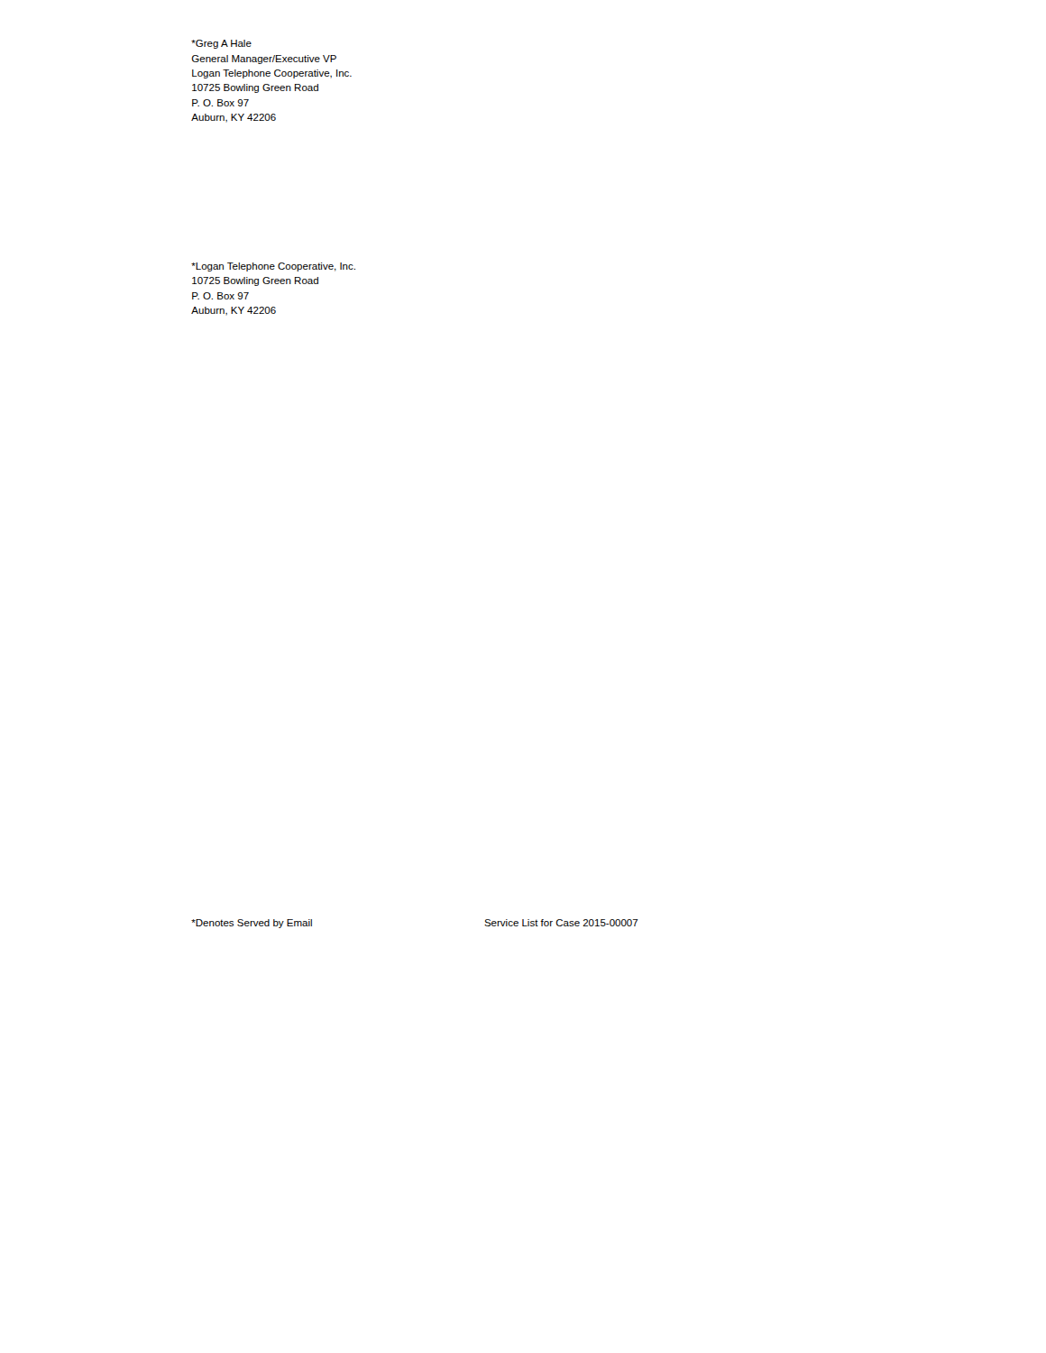*Greg A Hale General Manager/Executive VP Logan Telephone Cooperative, Inc. 10725 Bowling Green Road P. O. Box 97 Auburn, KY 42206
*Logan Telephone Cooperative, Inc. 10725 Bowling Green Road P. O. Box 97 Auburn, KY 42206
*Denotes Served by Email Service List for Case 2015-00007